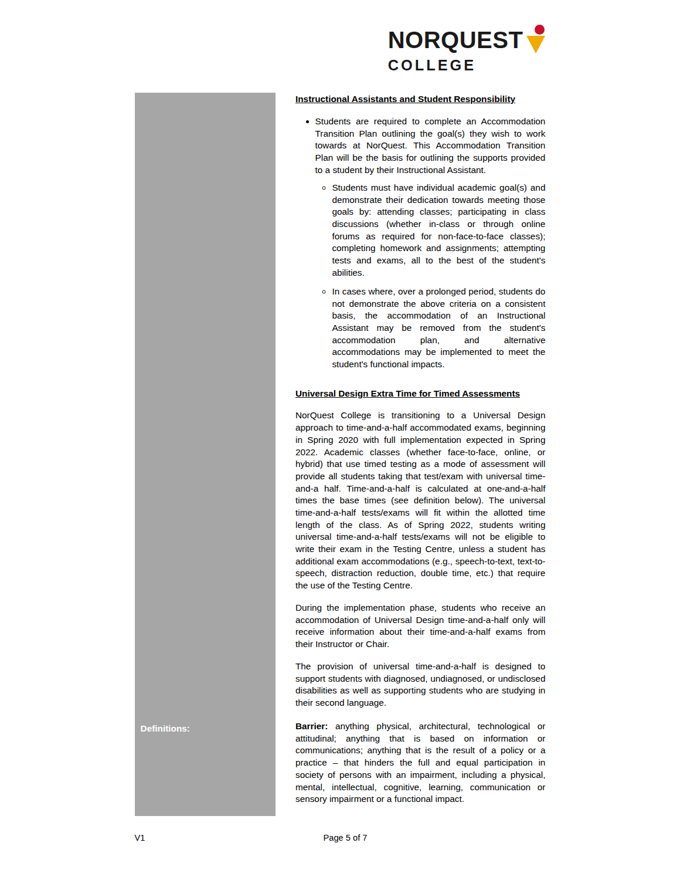NORQUEST
COLLEGE
| | Instructional Assistants and Student Responsibility Students are required to complete an Accommodation Transition Plan outlining the goal(s) they wish to work towards at NorQuest. This Accommodation Transition Plan will be the basis for outlining the supports provided to a student by their Instructional Assistant. Students must have individual academic goal(s) and demonstrate their dedication towards meeting those goals by: attending classes; participating in class discussions (whether in-class or through online forums as required for non-face-to-face classes); completing homework and assignments; attempting tests and exams, all to the best of the student's abilities. In cases where, over a prolonged period, students do not demonstrate the above criteria on a consistent basis, the accommodation of an Instructional Assistant may be removed from the student's accommodation plan, and alternative accommodations may be implemented to meet the student's functional impacts. Universal Design Extra Time for Timed Assessments NorQuest College is transitioning to a Universal Design approach to time-and-a-half accommodated exams, beginning in Spring 2020 with full implementation expected in Spring 2022. Academic classes (whether face-to-face, online, or hybrid) that use timed testing as a mode of assessment will provide all students taking that test/exam with universal time-and-a half. Time-and-a-half is calculated at one-and-a-half times the base times (see definition below). The universal time-and-a-half tests/exams will fit within the allotted time length of the class. As of Spring 2022, students writing universal time-and-a-half tests/exams will not be eligible to write their exam in the Testing Centre, unless a student has additional exam accommodations (e.g., speech-to-text, text-to-speech, distraction reduction, double time, etc.) that require the use of the Testing Centre. During the implementation phase, students who receive an accommodation of Universal Design time-and-a-half only will receive information about their time-and-a-half exams from their Instructor or Chair. The provision of universal time-and-a-half is designed to support students with diagnosed, undiagnosed, or undisclosed disabilities as well as supporting students who are studying in their second language. |
| Definitions: | Barrier: anything physical, architectural, technological or attitudinal; anything that is based on information or communications; anything that is the result of a policy or a practice – that hinders the full and equal participation in society of persons with an impairment, including a physical, mental, intellectual, cognitive, learning, communication or sensory impairment or a functional impact. |
V1
Page 5 of 7